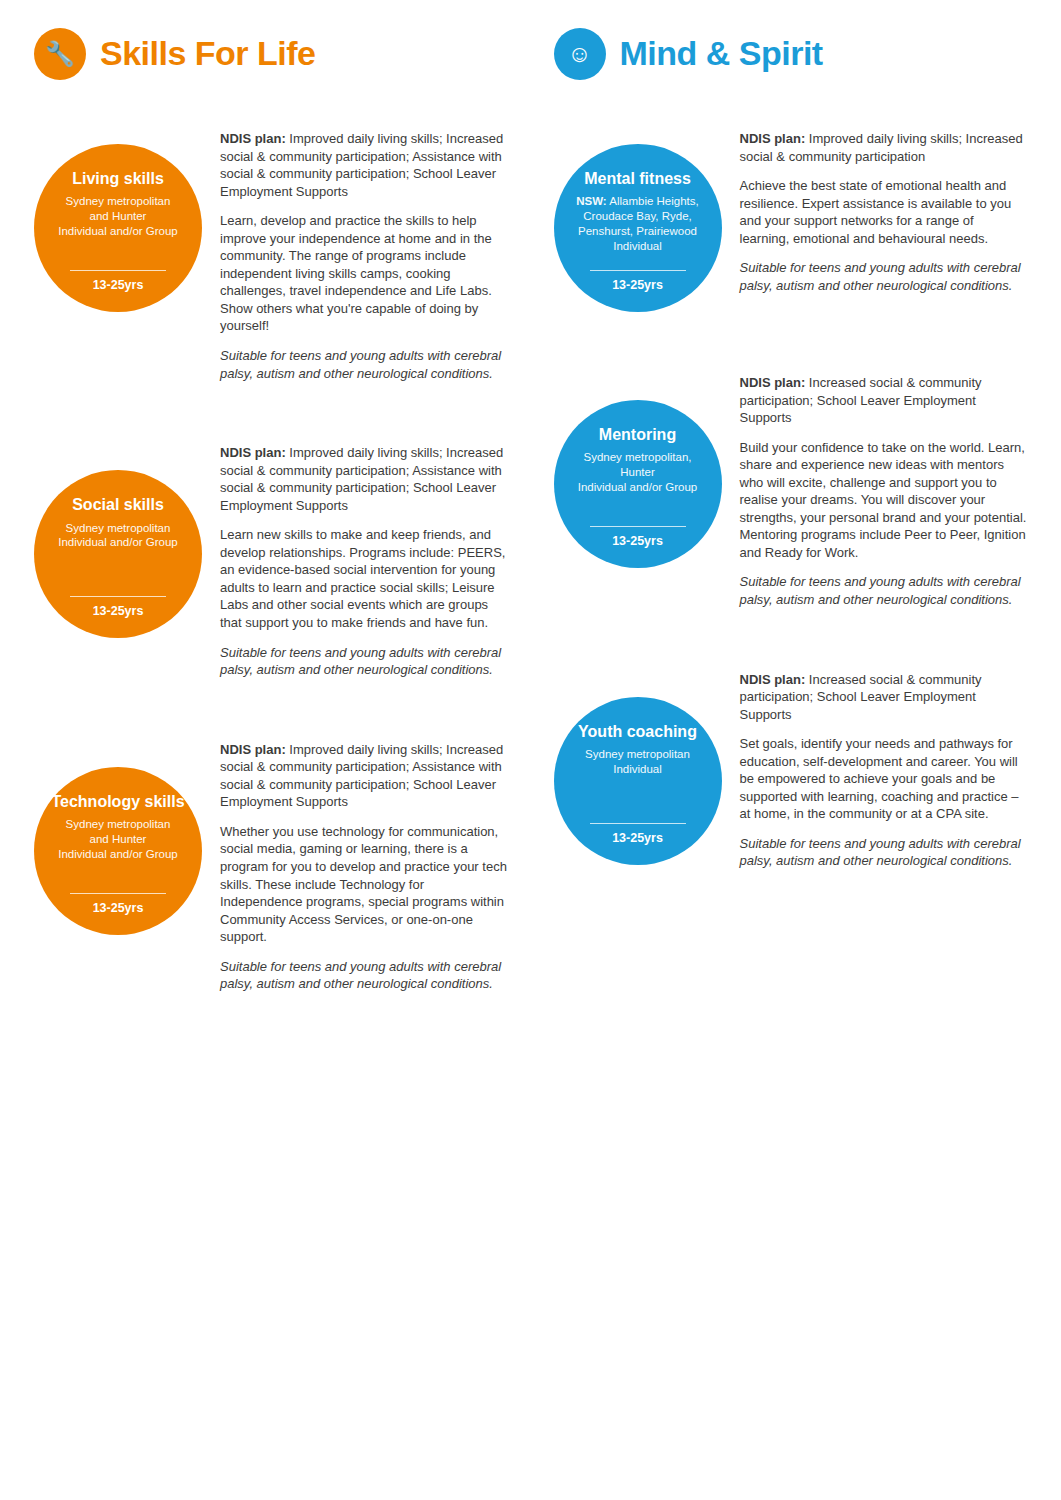🔧
Skills For Life
Living skills
Sydney metropolitan
and Hunter
Individual and/or Group
13-25yrs
NDIS plan: Improved daily living skills; Increased social & community participation; Assistance with social & community participation; School Leaver Employment Supports
Learn, develop and practice the skills to help improve your independence at home and in the community. The range of programs include independent living skills camps, cooking challenges, travel independence and Life Labs. Show others what you're capable of doing by yourself!
Suitable for teens and young adults with cerebral palsy, autism and other neurological conditions.
Social skills
Sydney metropolitan
Individual and/or Group
13-25yrs
NDIS plan: Improved daily living skills; Increased social & community participation; Assistance with social & community participation; School Leaver Employment Supports
Learn new skills to make and keep friends, and develop relationships. Programs include: PEERS, an evidence-based social intervention for young adults to learn and practice social skills; Leisure Labs and other social events which are groups that support you to make friends and have fun.
Suitable for teens and young adults with cerebral palsy, autism and other neurological conditions.
Technology skills
Sydney metropolitan
and Hunter
Individual and/or Group
13-25yrs
NDIS plan: Improved daily living skills; Increased social & community participation; Assistance with social & community participation; School Leaver Employment Supports
Whether you use technology for communication, social media, gaming or learning, there is a program for you to develop and practice your tech skills. These include Technology for Independence programs, special programs within Community Access Services, or one-on-one support.
Suitable for teens and young adults with cerebral palsy, autism and other neurological conditions.
☺
Mind & Spirit
Mental fitness
NSW: Allambie Heights, Croudace Bay, Ryde, Penshurst, Prairiewood
Individual
13-25yrs
NDIS plan: Improved daily living skills; Increased social & community participation
Achieve the best state of emotional health and resilience. Expert assistance is available to you and your support networks for a range of learning, emotional and behavioural needs.
Suitable for teens and young adults with cerebral palsy, autism and other neurological conditions.
Mentoring
Sydney metropolitan, Hunter
Individual and/or Group
13-25yrs
NDIS plan: Increased social & community participation; School Leaver Employment Supports
Build your confidence to take on the world. Learn, share and experience new ideas with mentors who will excite, challenge and support you to realise your dreams. You will discover your strengths, your personal brand and your potential. Mentoring programs include Peer to Peer, Ignition and Ready for Work.
Suitable for teens and young adults with cerebral palsy, autism and other neurological conditions.
Youth coaching
Sydney metropolitan
Individual
13-25yrs
NDIS plan: Increased social & community participation; School Leaver Employment Supports
Set goals, identify your needs and pathways for education, self-development and career. You will be empowered to achieve your goals and be supported with learning, coaching and practice – at home, in the community or at a CPA site.
Suitable for teens and young adults with cerebral palsy, autism and other neurological conditions.